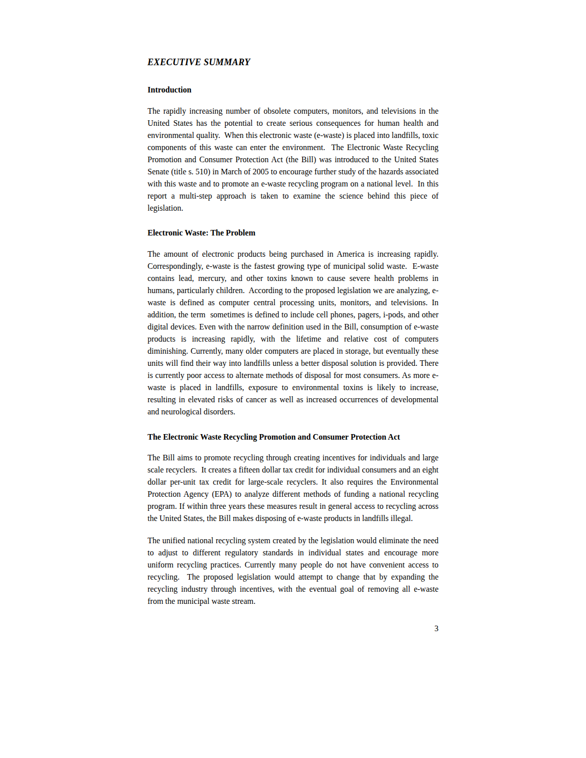EXECUTIVE SUMMARY
Introduction
The rapidly increasing number of obsolete computers, monitors, and televisions in the United States has the potential to create serious consequences for human health and environmental quality. When this electronic waste (e-waste) is placed into landfills, toxic components of this waste can enter the environment. The Electronic Waste Recycling Promotion and Consumer Protection Act (the Bill) was introduced to the United States Senate (title s. 510) in March of 2005 to encourage further study of the hazards associated with this waste and to promote an e-waste recycling program on a national level. In this report a multi-step approach is taken to examine the science behind this piece of legislation.
Electronic Waste: The Problem
The amount of electronic products being purchased in America is increasing rapidly. Correspondingly, e-waste is the fastest growing type of municipal solid waste. E-waste contains lead, mercury, and other toxins known to cause severe health problems in humans, particularly children. According to the proposed legislation we are analyzing, e-waste is defined as computer central processing units, monitors, and televisions. In addition, the term sometimes is defined to include cell phones, pagers, i-pods, and other digital devices. Even with the narrow definition used in the Bill, consumption of e-waste products is increasing rapidly, with the lifetime and relative cost of computers diminishing. Currently, many older computers are placed in storage, but eventually these units will find their way into landfills unless a better disposal solution is provided. There is currently poor access to alternate methods of disposal for most consumers. As more e-waste is placed in landfills, exposure to environmental toxins is likely to increase, resulting in elevated risks of cancer as well as increased occurrences of developmental and neurological disorders.
The Electronic Waste Recycling Promotion and Consumer Protection Act
The Bill aims to promote recycling through creating incentives for individuals and large scale recyclers. It creates a fifteen dollar tax credit for individual consumers and an eight dollar per-unit tax credit for large-scale recyclers. It also requires the Environmental Protection Agency (EPA) to analyze different methods of funding a national recycling program. If within three years these measures result in general access to recycling across the United States, the Bill makes disposing of e-waste products in landfills illegal.
The unified national recycling system created by the legislation would eliminate the need to adjust to different regulatory standards in individual states and encourage more uniform recycling practices. Currently many people do not have convenient access to recycling. The proposed legislation would attempt to change that by expanding the recycling industry through incentives, with the eventual goal of removing all e-waste from the municipal waste stream.
3